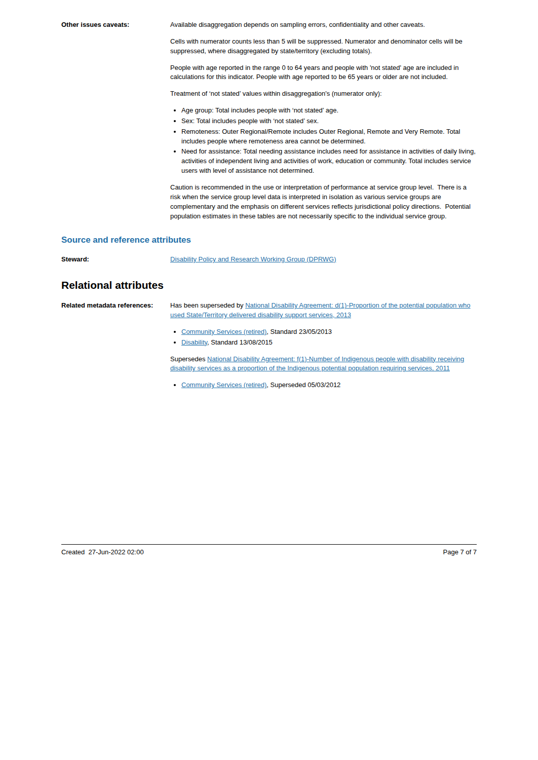Other issues caveats:
Available disaggregation depends on sampling errors, confidentiality and other caveats.
Cells with numerator counts less than 5 will be suppressed. Numerator and denominator cells will be suppressed, where disaggregated by state/territory (excluding totals).
People with age reported in the range 0 to 64 years and people with 'not stated' age are included in calculations for this indicator. People with age reported to be 65 years or older are not included.
Treatment of ‘not stated’ values within disaggregation's (numerator only):
Age group: Total includes people with ‘not stated’ age.
Sex: Total includes people with ‘not stated’ sex.
Remoteness: Outer Regional/Remote includes Outer Regional, Remote and Very Remote. Total includes people where remoteness area cannot be determined.
Need for assistance: Total needing assistance includes need for assistance in activities of daily living, activities of independent living and activities of work, education or community. Total includes service users with level of assistance not determined.
Caution is recommended in the use or interpretation of performance at service group level. There is a risk when the service group level data is interpreted in isolation as various service groups are complementary and the emphasis on different services reflects jurisdictional policy directions. Potential population estimates in these tables are not necessarily specific to the individual service group.
Source and reference attributes
Steward:
Disability Policy and Research Working Group (DPRWG)
Relational attributes
Related metadata references:
Has been superseded by National Disability Agreement: d(1)-Proportion of the potential population who used State/Territory delivered disability support services, 2013
Community Services (retired), Standard 23/05/2013
Disability, Standard 13/08/2015
Supersedes National Disability Agreement: f(1)-Number of Indigenous people with disability receiving disability services as a proportion of the Indigenous potential population requiring services, 2011
Community Services (retired), Superseded 05/03/2012
Created 27-Jun-2022 02:00
Page 7 of 7